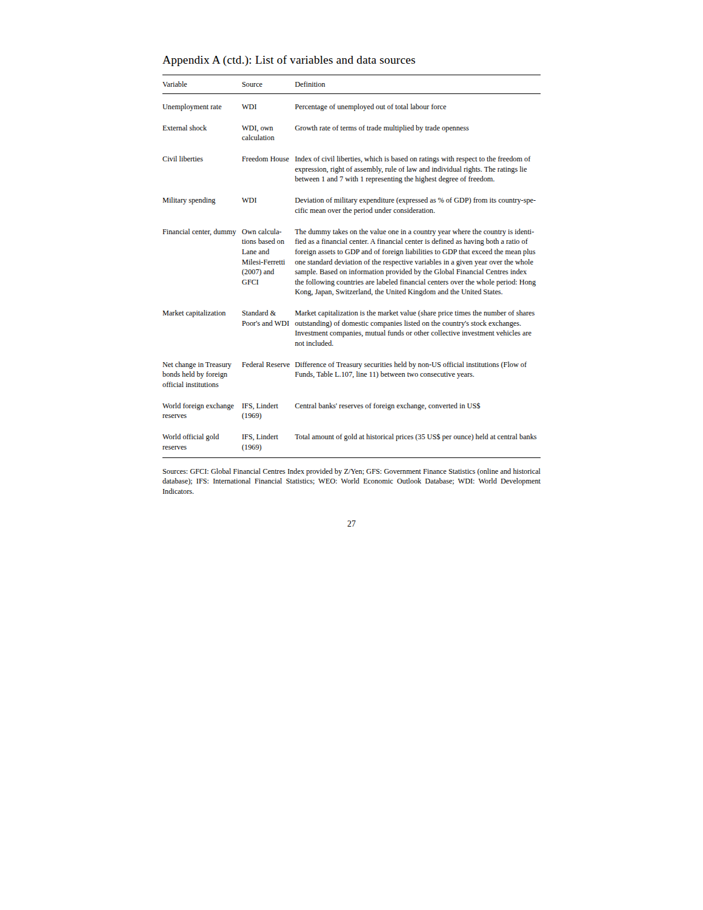Appendix A (ctd.): List of variables and data sources
| Variable | Source | Definition |
| --- | --- | --- |
| Unemployment rate | WDI | Percentage of unemployed out of total labour force |
| External shock | WDI, own calculation | Growth rate of terms of trade multiplied by trade openness |
| Civil liberties | Freedom House | Index of civil liberties, which is based on ratings with respect to the freedom of expression, right of assembly, rule of law and individual rights. The ratings lie between 1 and 7 with 1 representing the highest degree of freedom. |
| Military spending | WDI | Deviation of military expenditure (expressed as % of GDP) from its country-specific mean over the period under consideration. |
| Financial center, dummy | Own calculations based on Lane and Milesi-Ferretti (2007) and GFCI | The dummy takes on the value one in a country year where the country is identified as a financial center. A financial center is defined as having both a ratio of foreign assets to GDP and of foreign liabilities to GDP that exceed the mean plus one standard deviation of the respective variables in a given year over the whole sample. Based on information provided by the Global Financial Centres index the following countries are labeled financial centers over the whole period: Hong Kong, Japan, Switzerland, the United Kingdom and the United States. |
| Market capitalization | Standard & Poor's and WDI | Market capitalization is the market value (share price times the number of shares outstanding) of domestic companies listed on the country's stock exchanges. Investment companies, mutual funds or other collective investment vehicles are not included. |
| Net change in Treasury bonds held by foreign official institutions | Federal Reserve | Difference of Treasury securities held by non-US official institutions (Flow of Funds, Table L.107, line 11) between two consecutive years. |
| World foreign exchange reserves | IFS, Lindert (1969) | Central banks' reserves of foreign exchange, converted in US$ |
| World official gold reserves | IFS, Lindert (1969) | Total amount of gold at historical prices (35 US$ per ounce) held at central banks |
Sources: GFCI: Global Financial Centres Index provided by Z/Yen; GFS: Government Finance Statistics (online and historical database); IFS: International Financial Statistics; WEO: World Economic Outlook Database; WDI: World Development Indicators.
27